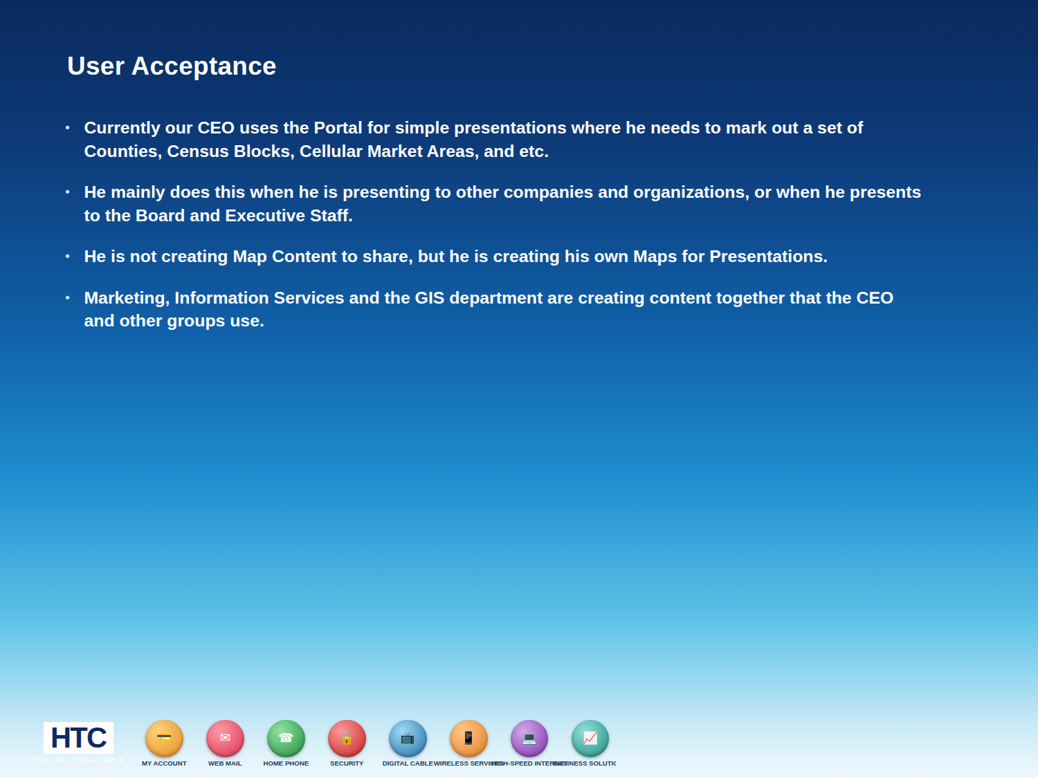User Acceptance
Currently our CEO uses the Portal for simple presentations where he needs to mark out a set of Counties, Census Blocks, Cellular Market Areas, and etc.
He mainly does this when he is presenting to other companies and organizations, or when he presents to the Board and Executive Staff.
He is not creating Map Content to share, but he is creating his own Maps for Presentations.
Marketing, Information Services and the GIS department are creating content together that the CEO and other groups use.
HTC This is life. Connect with it.
💳
MY ACCOUNT
✉
WEB MAIL
☎
HOME PHONE
🔒
SECURITY
📺
DIGITAL CABLE
📱
WIRELESS SERVICES
💻
HIGH-SPEED INTERNET
📈
BUSINESS SOLUTIONS